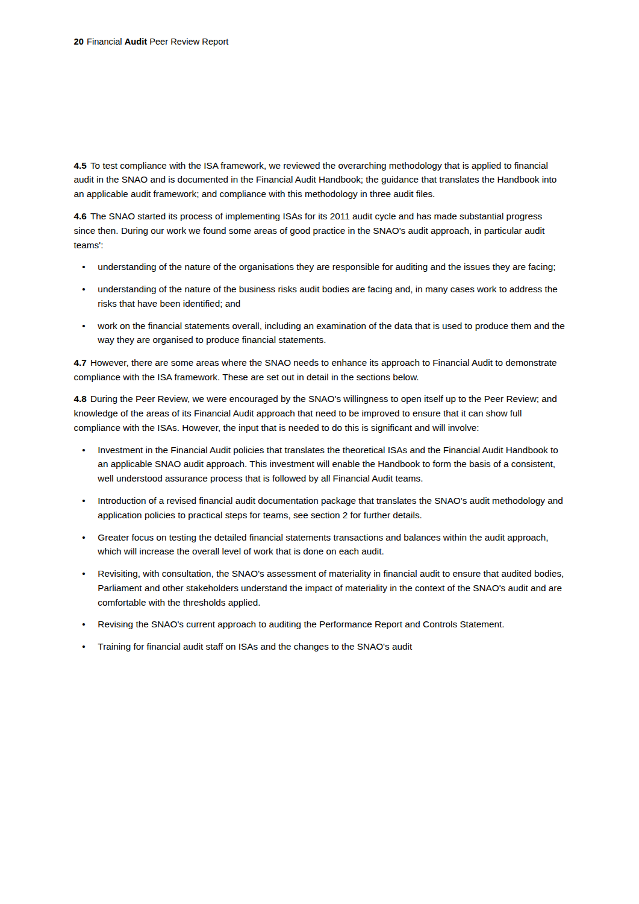20 Financial Audit Peer Review Report
4.5 To test compliance with the ISA framework, we reviewed the overarching methodology that is applied to financial audit in the SNAO and is documented in the Financial Audit Handbook; the guidance that translates the Handbook into an applicable audit framework; and compliance with this methodology in three audit files.
4.6 The SNAO started its process of implementing ISAs for its 2011 audit cycle and has made substantial progress since then. During our work we found some areas of good practice in the SNAO's audit approach, in particular audit teams':
understanding of the nature of the organisations they are responsible for auditing and the issues they are facing;
understanding of the nature of the business risks audit bodies are facing and, in many cases work to address the risks that have been identified; and
work on the financial statements overall, including an examination of the data that is used to produce them and the way they are organised to produce financial statements.
4.7 However, there are some areas where the SNAO needs to enhance its approach to Financial Audit to demonstrate compliance with the ISA framework. These are set out in detail in the sections below.
4.8 During the Peer Review, we were encouraged by the SNAO's willingness to open itself up to the Peer Review; and knowledge of the areas of its Financial Audit approach that need to be improved to ensure that it can show full compliance with the ISAs. However, the input that is needed to do this is significant and will involve:
Investment in the Financial Audit policies that translates the theoretical ISAs and the Financial Audit Handbook to an applicable SNAO audit approach. This investment will enable the Handbook to form the basis of a consistent, well understood assurance process that is followed by all Financial Audit teams.
Introduction of a revised financial audit documentation package that translates the SNAO's audit methodology and application policies to practical steps for teams, see section 2 for further details.
Greater focus on testing the detailed financial statements transactions and balances within the audit approach, which will increase the overall level of work that is done on each audit.
Revisiting, with consultation, the SNAO's assessment of materiality in financial audit to ensure that audited bodies, Parliament and other stakeholders understand the impact of materiality in the context of the SNAO's audit and are comfortable with the thresholds applied.
Revising the SNAO's current approach to auditing the Performance Report and Controls Statement.
Training for financial audit staff on ISAs and the changes to the SNAO's audit